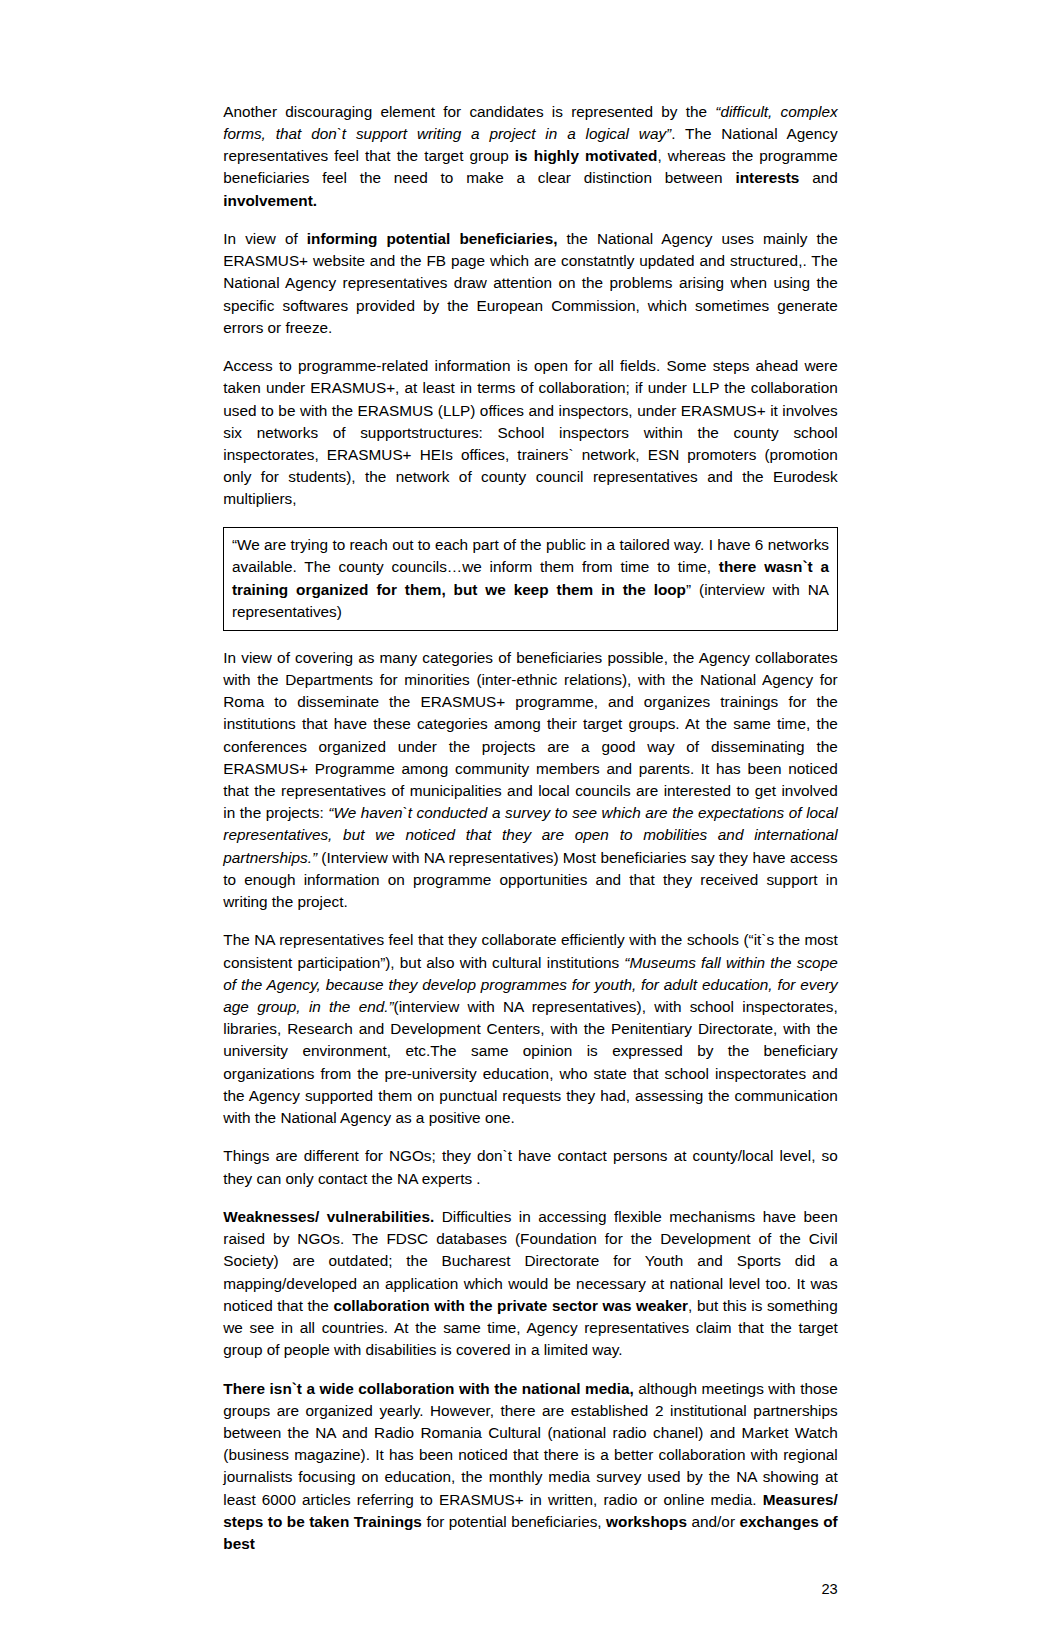Another discouraging element for candidates is represented by the “difficult, complex forms, that don`t support writing a project in a logical way”. The National Agency representatives feel that the target group is highly motivated, whereas the programme beneficiaries feel the need to make a clear distinction between interests and involvement.
In view of informing potential beneficiaries, the National Agency uses mainly the ERASMUS+ website and the FB page which are constatntly updated and structured,. The National Agency representatives draw attention on the problems arising when using the specific softwares provided by the European Commission, which sometimes generate errors or freeze.
Access to programme-related information is open for all fields. Some steps ahead were taken under ERASMUS+, at least in terms of collaboration; if under LLP the collaboration used to be with the ERASMUS (LLP) offices and inspectors, under ERASMUS+ it involves six networks of supportstructures: School inspectors within the county school inspectorates, ERASMUS+ HEIs offices, trainers` network, ESN promoters (promotion only for students), the network of county council representatives and the Eurodesk multipliers,
“We are trying to reach out to each part of the public in a tailored way. I have 6 networks available. The county councils…we inform them from time to time, there wasn`t a training organized for them, but we keep them in the loop” (interview with NA representatives)
In view of covering as many categories of beneficiaries possible, the Agency collaborates with the Departments for minorities (inter-ethnic relations), with the National Agency for Roma to disseminate the ERASMUS+ programme, and organizes trainings for the institutions that have these categories among their target groups. At the same time, the conferences organized under the projects are a good way of disseminating the ERASMUS+ Programme among community members and parents. It has been noticed that the representatives of municipalities and local councils are interested to get involved in the projects: “We haven`t conducted a survey to see which are the expectations of local representatives, but we noticed that they are open to mobilities and international partnerships.” (Interview with NA representatives) Most beneficiaries say they have access to enough information on programme opportunities and that they received support in writing the project.
The NA representatives feel that they collaborate efficiently with the schools (“it`s the most consistent participation”), but also with cultural institutions “Museums fall within the scope of the Agency, because they develop programmes for youth, for adult education, for every age group, in the end.”(interview with NA representatives), with school inspectorates, libraries, Research and Development Centers, with the Penitentiary Directorate, with the university environment, etc.The same opinion is expressed by the beneficiary organizations from the pre-university education, who state that school inspectorates and the Agency supported them on punctual requests they had, assessing the communication with the National Agency as a positive one.
Things are different for NGOs; they don`t have contact persons at county/local level, so they can only contact the NA experts .
Weaknesses/ vulnerabilities. Difficulties in accessing flexible mechanisms have been raised by NGOs. The FDSC databases (Foundation for the Development of the Civil Society) are outdated; the Bucharest Directorate for Youth and Sports did a mapping/developed an application which would be necessary at national level too. It was noticed that the collaboration with the private sector was weaker, but this is something we see in all countries. At the same time, Agency representatives claim that the target group of people with disabilities is covered in a limited way.
There isn`t a wide collaboration with the national media, although meetings with those groups are organized yearly. However, there are established 2 institutional partnerships between the NA and Radio Romania Cultural (national radio chanel) and Market Watch (business magazine). It has been noticed that there is a better collaboration with regional journalists focusing on education, the monthly media survey used by the NA showing at least 6000 articles referring to ERASMUS+ in written, radio or online media. Measures/ steps to be taken Trainings for potential beneficiaries, workshops and/or exchanges of best
23